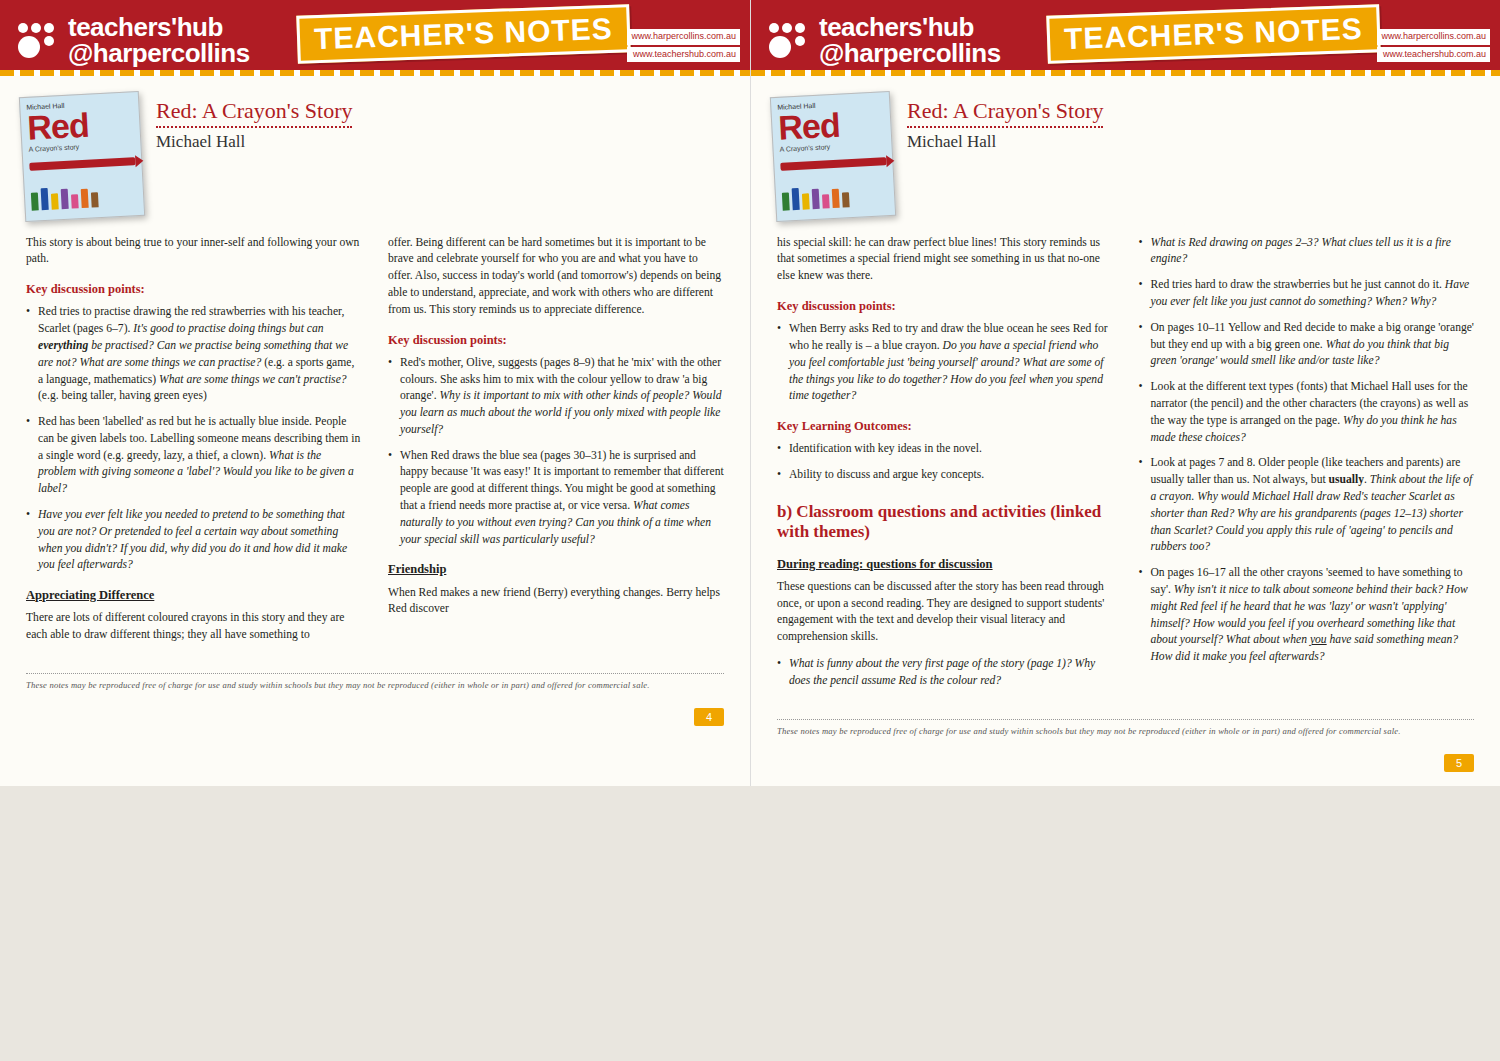teachers'hub
@harpercollins
TEACHER'S NOTES
www.harpercollins.com.au www.teachershub.com.au
Michael Hall
Red
A Crayon's story
Red: A Crayon's Story
Michael Hall
This story is about being true to your inner-self and following your own path.
Key discussion points:
Red tries to practise drawing the red strawberries with his teacher, Scarlet (pages 6–7). It's good to practise doing things but can everything be practised? Can we practise being something that we are not? What are some things we can practise? (e.g. a sports game, a language, mathematics) What are some things we can't practise? (e.g. being taller, having green eyes)
Red has been 'labelled' as red but he is actually blue inside. People can be given labels too. Labelling someone means describing them in a single word (e.g. greedy, lazy, a thief, a clown). What is the problem with giving someone a 'label'? Would you like to be given a label?
Have you ever felt like you needed to pretend to be something that you are not? Or pretended to feel a certain way about something when you didn't? If you did, why did you do it and how did it make you feel afterwards?
Appreciating Difference
There are lots of different coloured crayons in this story and they are each able to draw different things; they all have something to
offer. Being different can be hard sometimes but it is important to be brave and celebrate yourself for who you are and what you have to offer. Also, success in today's world (and tomorrow's) depends on being able to understand, appreciate, and work with others who are different from us. This story reminds us to appreciate difference.
Key discussion points:
Red's mother, Olive, suggests (pages 8–9) that he 'mix' with the other colours. She asks him to mix with the colour yellow to draw 'a big orange'. Why is it important to mix with other kinds of people? Would you learn as much about the world if you only mixed with people like yourself?
When Red draws the blue sea (pages 30–31) he is surprised and happy because 'It was easy!' It is important to remember that different people are good at different things. You might be good at something that a friend needs more practise at, or vice versa. What comes naturally to you without even trying? Can you think of a time when your special skill was particularly useful?
Friendship
When Red makes a new friend (Berry) everything changes. Berry helps Red discover
These notes may be reproduced free of charge for use and study within schools but they may not be reproduced (either in whole or in part) and offered for commercial sale.
4
teachers'hub
@harpercollins
TEACHER'S NOTES
www.harpercollins.com.au www.teachershub.com.au
Michael Hall
Red
A Crayon's story
Red: A Crayon's Story
Michael Hall
his special skill: he can draw perfect blue lines! This story reminds us that sometimes a special friend might see something in us that no-one else knew was there.
Key discussion points:
When Berry asks Red to try and draw the blue ocean he sees Red for who he really is – a blue crayon. Do you have a special friend who you feel comfortable just 'being yourself' around? What are some of the things you like to do together? How do you feel when you spend time together?
Key Learning Outcomes:
Identification with key ideas in the novel.
Ability to discuss and argue key concepts.
b) Classroom questions and activities (linked with themes)
During reading: questions for discussion
These questions can be discussed after the story has been read through once, or upon a second reading. They are designed to support students' engagement with the text and develop their visual literacy and comprehension skills.
What is funny about the very first page of the story (page 1)? Why does the pencil assume Red is the colour red?
What is Red drawing on pages 2–3? What clues tell us it is a fire engine?
Red tries hard to draw the strawberries but he just cannot do it. Have you ever felt like you just cannot do something? When? Why?
On pages 10–11 Yellow and Red decide to make a big orange 'orange' but they end up with a big green one. What do you think that big green 'orange' would smell like and/or taste like?
Look at the different text types (fonts) that Michael Hall uses for the narrator (the pencil) and the other characters (the crayons) as well as the way the type is arranged on the page. Why do you think he has made these choices?
Look at pages 7 and 8. Older people (like teachers and parents) are usually taller than us. Not always, but usually. Think about the life of a crayon. Why would Michael Hall draw Red's teacher Scarlet as shorter than Red? Why are his grandparents (pages 12–13) shorter than Scarlet? Could you apply this rule of 'ageing' to pencils and rubbers too?
On pages 16–17 all the other crayons 'seemed to have something to say'. Why isn't it nice to talk about someone behind their back? How might Red feel if he heard that he was 'lazy' or wasn't 'applying' himself? How would you feel if you overheard something like that about yourself? What about when you have said something mean? How did it make you feel afterwards?
These notes may be reproduced free of charge for use and study within schools but they may not be reproduced (either in whole or in part) and offered for commercial sale.
5